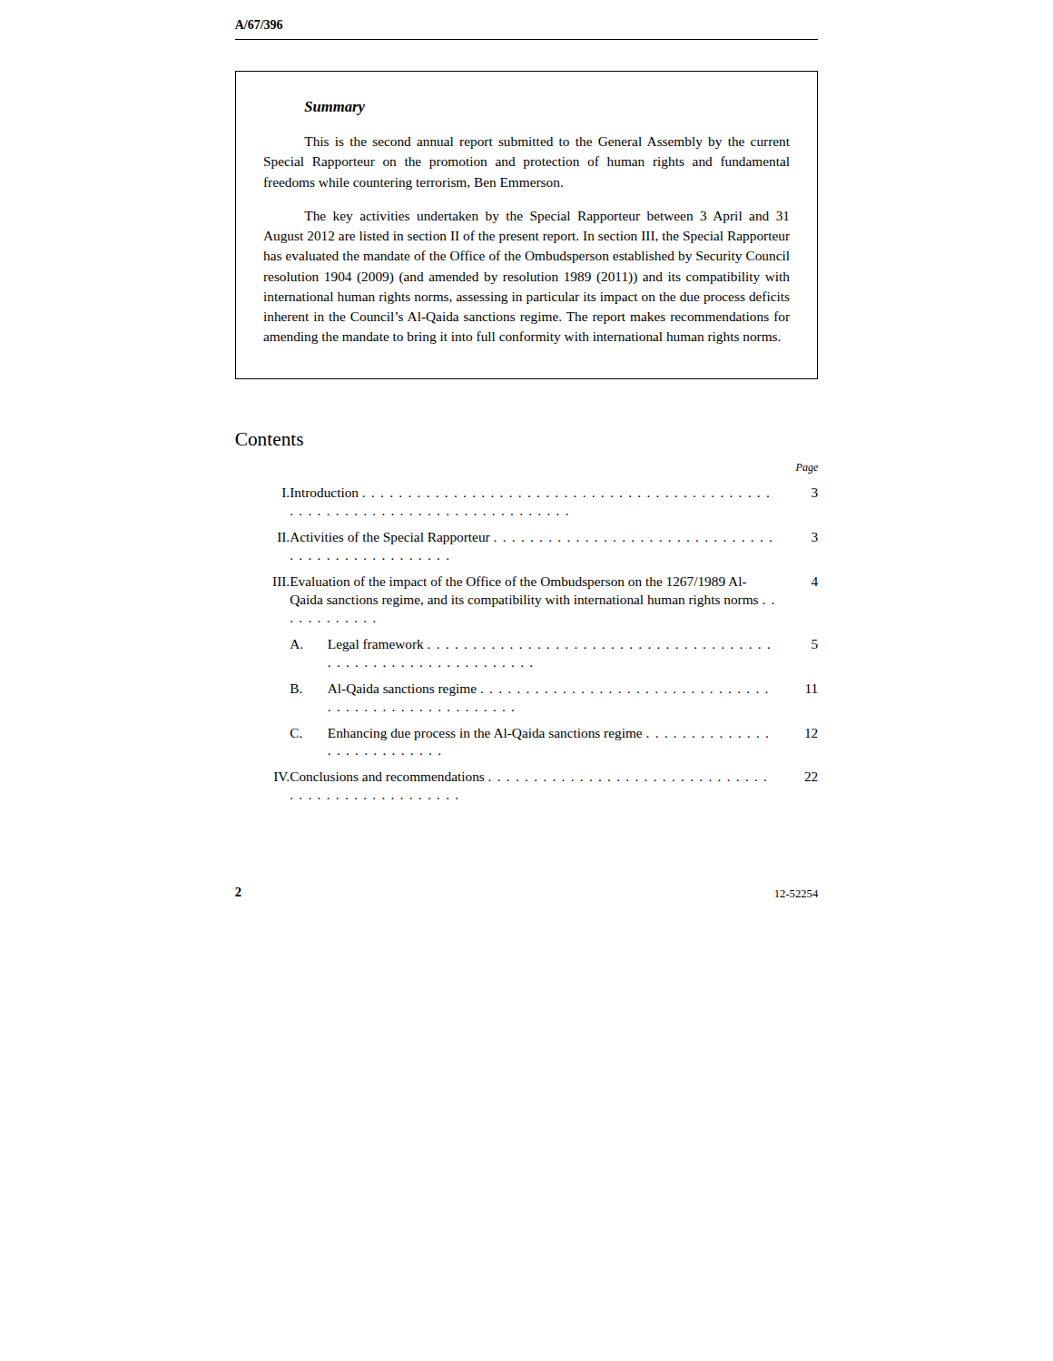A/67/396
Summary
This is the second annual report submitted to the General Assembly by the current Special Rapporteur on the promotion and protection of human rights and fundamental freedoms while countering terrorism, Ben Emmerson.
The key activities undertaken by the Special Rapporteur between 3 April and 31 August 2012 are listed in section II of the present report. In section III, the Special Rapporteur has evaluated the mandate of the Office of the Ombudsperson established by Security Council resolution 1904 (2009) (and amended by resolution 1989 (2011)) and its compatibility with international human rights norms, assessing in particular its impact on the due process deficits inherent in the Council’s Al-Qaida sanctions regime. The report makes recommendations for amending the mandate to bring it into full conformity with international human rights norms.
Contents
Page
| I. | Introduction . . . . . . . . . . . . . . . . . . . . . . . . . . . . . . . . . . . . . . . . . . . . . . . . . . . . . . . . . . . . . . . . . . . . . . . . . . . . | 3 |
| II. | Activities of the Special Rapporteur . . . . . . . . . . . . . . . . . . . . . . . . . . . . . . . . . . . . . . . . . . . . . . . . . | 3 |
| III. | Evaluation of the impact of the Office of the Ombudsperson on the 1267/1989 Al-Qaida sanctions regime, and its compatibility with international human rights norms . . . . . . . . . . . . | 4 |
| | A. | Legal framework . . . . . . . . . . . . . . . . . . . . . . . . . . . . . . . . . . . . . . . . . . . . . . . . . . . . . . . . . . . . . | 5 |
| | B. | Al-Qaida sanctions regime . . . . . . . . . . . . . . . . . . . . . . . . . . . . . . . . . . . . . . . . . . . . . . . . . . . . . | 11 |
| | C. | Enhancing due process in the Al-Qaida sanctions regime . . . . . . . . . . . . . . . . . . . . . . . . . . . | 12 |
| IV. | Conclusions and recommendations . . . . . . . . . . . . . . . . . . . . . . . . . . . . . . . . . . . . . . . . . . . . . . . . . . | 22 |
2
12-52254